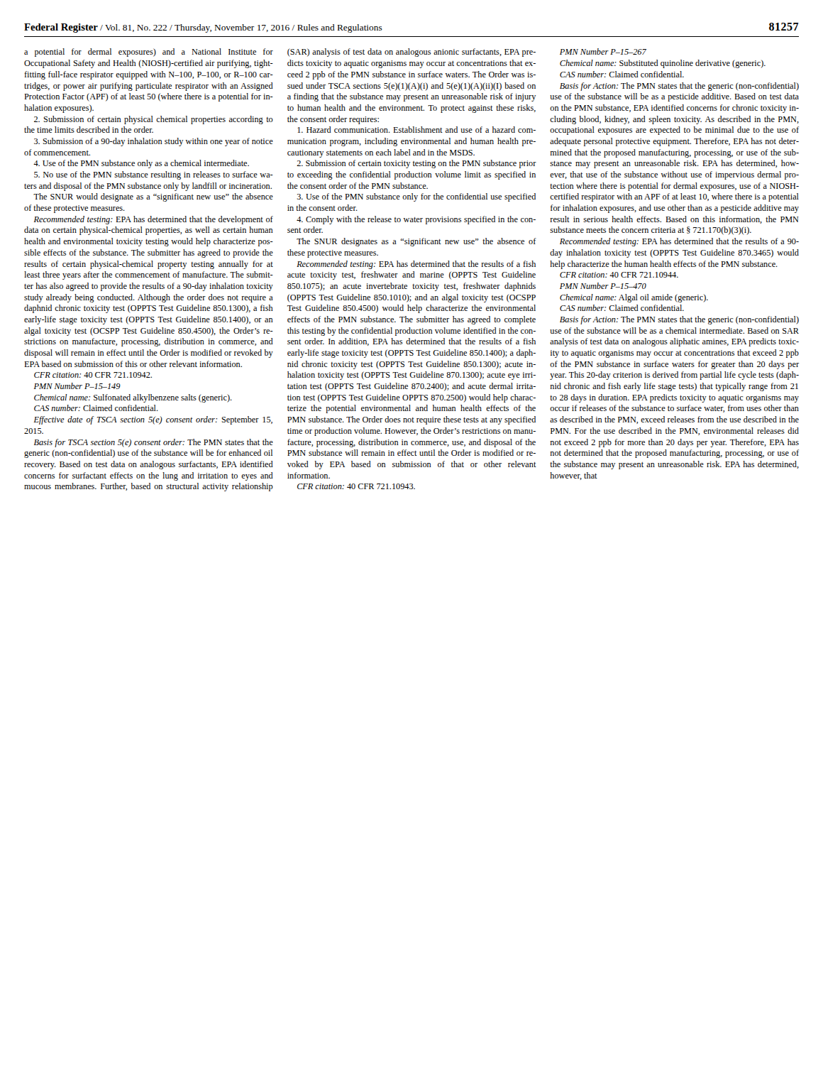Federal Register / Vol. 81, No. 222 / Thursday, November 17, 2016 / Rules and Regulations
81257
a potential for dermal exposures) and a National Institute for Occupational Safety and Health (NIOSH)-certified air purifying, tight-fitting full-face respirator equipped with N–100, P–100, or R–100 cartridges, or power air purifying particulate respirator with an Assigned Protection Factor (APF) of at least 50 (where there is a potential for inhalation exposures).
2. Submission of certain physical chemical properties according to the time limits described in the order.
3. Submission of a 90-day inhalation study within one year of notice of commencement.
4. Use of the PMN substance only as a chemical intermediate.
5. No use of the PMN substance resulting in releases to surface waters and disposal of the PMN substance only by landfill or incineration.
The SNUR would designate as a “significant new use” the absence of these protective measures.
Recommended testing: EPA has determined that the development of data on certain physical-chemical properties, as well as certain human health and environmental toxicity testing would help characterize possible effects of the substance. The submitter has agreed to provide the results of certain physical-chemical property testing annually for at least three years after the commencement of manufacture. The submitter has also agreed to provide the results of a 90-day inhalation toxicity study already being conducted. Although the order does not require a daphnid chronic toxicity test (OPPTS Test Guideline 850.1300), a fish early-life stage toxicity test (OPPTS Test Guideline 850.1400), or an algal toxicity test (OCSPP Test Guideline 850.4500), the Order’s restrictions on manufacture, processing, distribution in commerce, and disposal will remain in effect until the Order is modified or revoked by EPA based on submission of this or other relevant information.
CFR citation: 40 CFR 721.10942.
PMN Number P–15–149
Chemical name: Sulfonated alkylbenzene salts (generic).
CAS number: Claimed confidential.
Effective date of TSCA section 5(e) consent order: September 15, 2015.
Basis for TSCA section 5(e) consent order: The PMN states that the generic (non-confidential) use of the substance will be for enhanced oil recovery. Based on test data on analogous surfactants, EPA identified concerns for surfactant effects on the lung and irritation to eyes and mucous membranes. Further, based on structural activity relationship (SAR) analysis of test data on analogous anionic surfactants, EPA predicts toxicity to aquatic organisms may occur at concentrations that exceed 2 ppb of the PMN substance in surface waters. The Order was issued under TSCA sections 5(e)(1)(A)(i) and 5(e)(1)(A)(ii)(I) based on a finding that the substance may present an unreasonable risk of injury to human health and the environment. To protect against these risks, the consent order requires:
1. Hazard communication. Establishment and use of a hazard communication program, including environmental and human health precautionary statements on each label and in the MSDS.
2. Submission of certain toxicity testing on the PMN substance prior to exceeding the confidential production volume limit as specified in the consent order of the PMN substance.
3. Use of the PMN substance only for the confidential use specified in the consent order.
4. Comply with the release to water provisions specified in the consent order.
The SNUR designates as a “significant new use” the absence of these protective measures.
Recommended testing: EPA has determined that the results of a fish acute toxicity test, freshwater and marine (OPPTS Test Guideline 850.1075); an acute invertebrate toxicity test, freshwater daphnids (OPPTS Test Guideline 850.1010); and an algal toxicity test (OCSPP Test Guideline 850.4500) would help characterize the environmental effects of the PMN substance. The submitter has agreed to complete this testing by the confidential production volume identified in the consent order. In addition, EPA has determined that the results of a fish early-life stage toxicity test (OPPTS Test Guideline 850.1400); a daphnid chronic toxicity test (OPPTS Test Guideline 850.1300); acute inhalation toxicity test (OPPTS Test Guideline 870.1300); acute eye irritation test (OPPTS Test Guideline 870.2400); and acute dermal irritation test (OPPTS Test Guideline OPPTS 870.2500) would help characterize the potential environmental and human health effects of the PMN substance. The Order does not require these tests at any specified time or production volume. However, the Order’s restrictions on manufacture, processing, distribution in commerce, use, and disposal of the PMN substance will remain in effect until the Order is modified or revoked by EPA based on submission of that or other relevant information.
CFR citation: 40 CFR 721.10943.
PMN Number P–15–267
Chemical name: Substituted quinoline derivative (generic).
CAS number: Claimed confidential.
Basis for Action: The PMN states that the generic (non-confidential) use of the substance will be as a pesticide additive. Based on test data on the PMN substance, EPA identified concerns for chronic toxicity including blood, kidney, and spleen toxicity. As described in the PMN, occupational exposures are expected to be minimal due to the use of adequate personal protective equipment. Therefore, EPA has not determined that the proposed manufacturing, processing, or use of the substance may present an unreasonable risk. EPA has determined, however, that use of the substance without use of impervious dermal protection where there is potential for dermal exposures, use of a NIOSH-certified respirator with an APF of at least 10, where there is a potential for inhalation exposures, and use other than as a pesticide additive may result in serious health effects. Based on this information, the PMN substance meets the concern criteria at § 721.170(b)(3)(i).
Recommended testing: EPA has determined that the results of a 90-day inhalation toxicity test (OPPTS Test Guideline 870.3465) would help characterize the human health effects of the PMN substance.
CFR citation: 40 CFR 721.10944.
PMN Number P–15–470
Chemical name: Algal oil amide (generic).
CAS number: Claimed confidential.
Basis for Action: The PMN states that the generic (non-confidential) use of the substance will be as a chemical intermediate. Based on SAR analysis of test data on analogous aliphatic amines, EPA predicts toxicity to aquatic organisms may occur at concentrations that exceed 2 ppb of the PMN substance in surface waters for greater than 20 days per year. This 20-day criterion is derived from partial life cycle tests (daphnid chronic and fish early life stage tests) that typically range from 21 to 28 days in duration. EPA predicts toxicity to aquatic organisms may occur if releases of the substance to surface water, from uses other than as described in the PMN, exceed releases from the use described in the PMN. For the use described in the PMN, environmental releases did not exceed 2 ppb for more than 20 days per year. Therefore, EPA has not determined that the proposed manufacturing, processing, or use of the substance may present an unreasonable risk. EPA has determined, however, that